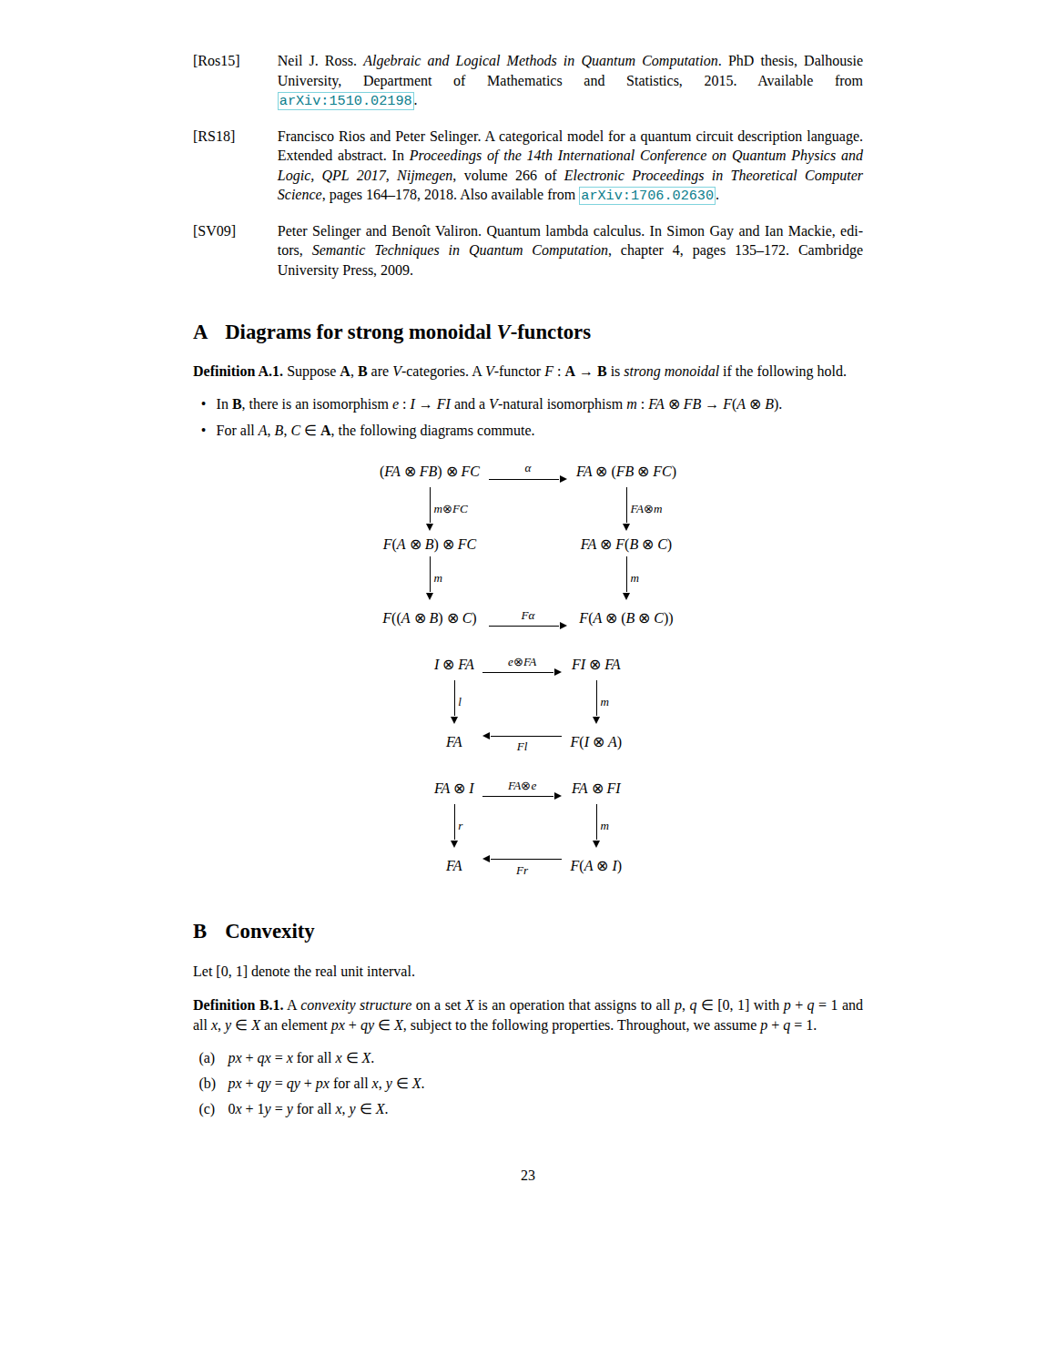[Ros15]
Neil J. Ross. Algebraic and Logical Methods in Quantum Computation. PhD thesis, Dalhousie University, Department of Mathematics and Statistics, 2015. Available from arXiv:1510.02198.
[RS18]
Francisco Rios and Peter Selinger. A categorical model for a quantum circuit description language. Extended abstract. In Proceedings of the 14th International Conference on Quantum Physics and Logic, QPL 2017, Nijmegen, volume 266 of Electronic Proceedings in Theoretical Computer Science, pages 164–178, 2018. Also available from arXiv:1706.02630.
[SV09]
Peter Selinger and Benoît Valiron. Quantum lambda calculus. In Simon Gay and Ian Mackie, editors, Semantic Techniques in Quantum Computation, chapter 4, pages 135–172. Cambridge University Press, 2009.
ADiagrams for strong monoidal V-functors
Definition A.1. Suppose A, B are V-categories. A V-functor F : A → B is strong monoidal if the following hold.
In B, there is an isomorphism e : I → FI and a V-natural isomorphism m : FA ⊗ FB → F(A ⊗ B).
For all A, B, C ∈ A, the following diagrams commute.
| ( FA ⊗ FB ) ⊗ FC | α | FA ⊗ ( FB ⊗ FC ) |
| m ⊗ FC | | FA ⊗ m |
| F ( A ⊗ B ) ⊗ FC | | FA ⊗ F ( B ⊗ C ) |
| m | | m |
| F (( A ⊗ B ) ⊗ C ) | Fα | F ( A ⊗ ( B ⊗ C )) |
| I ⊗ FA | e ⊗ FA | FI ⊗ FA |
| l | | m |
| FA | Fl | F ( I ⊗ A ) |
| FA ⊗ I | FA ⊗ e | FA ⊗ FI |
| r | | m |
| FA | Fr | F ( A ⊗ I ) |
BConvexity
Let [0, 1] denote the real unit interval.
Definition B.1. A convexity structure on a set X is an operation that assigns to all p, q ∈ [0, 1] with p + q = 1 and all x, y ∈ X an element px + qy ∈ X, subject to the following properties. Throughout, we assume p + q = 1.
px + qx = x for all x ∈ X.
px + qy = qy + px for all x, y ∈ X.
0x + 1y = y for all x, y ∈ X.
23